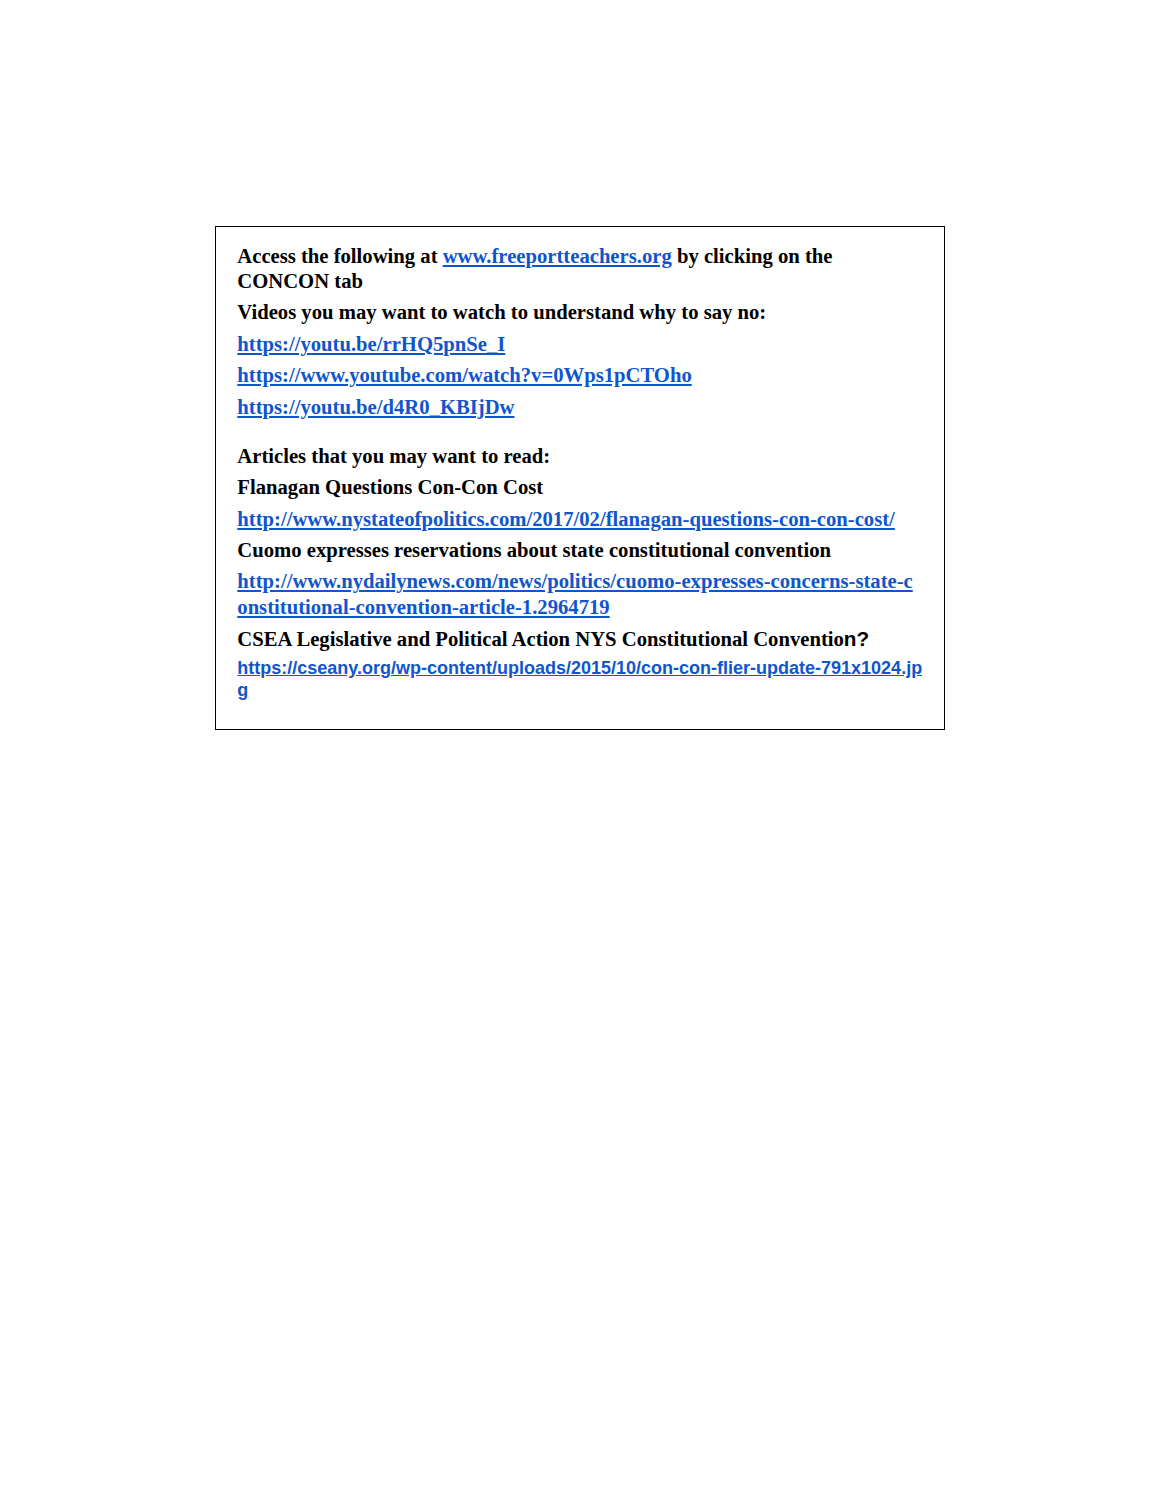Access the following at www.freeportteachers.org by clicking on the CONCON tab
Videos you may want to watch to understand why to say no:
https://youtu.be/rrHQ5pnSe_I
https://www.youtube.com/watch?v=0Wps1pCTOho
https://youtu.be/d4R0_KBIjDw
Articles that you may want to read:
Flanagan Questions Con-Con Cost
http://www.nystateofpolitics.com/2017/02/flanagan-questions-con-con-cost/
Cuomo expresses reservations about state constitutional convention
http://www.nydailynews.com/news/politics/cuomo-expresses-concerns-state-constitutional-convention-article-1.2964719
CSEA Legislative and Political Action NYS Constitutional Convention?
https://cseany.org/wp-content/uploads/2015/10/con-con-flier-update-791x1024.jpg